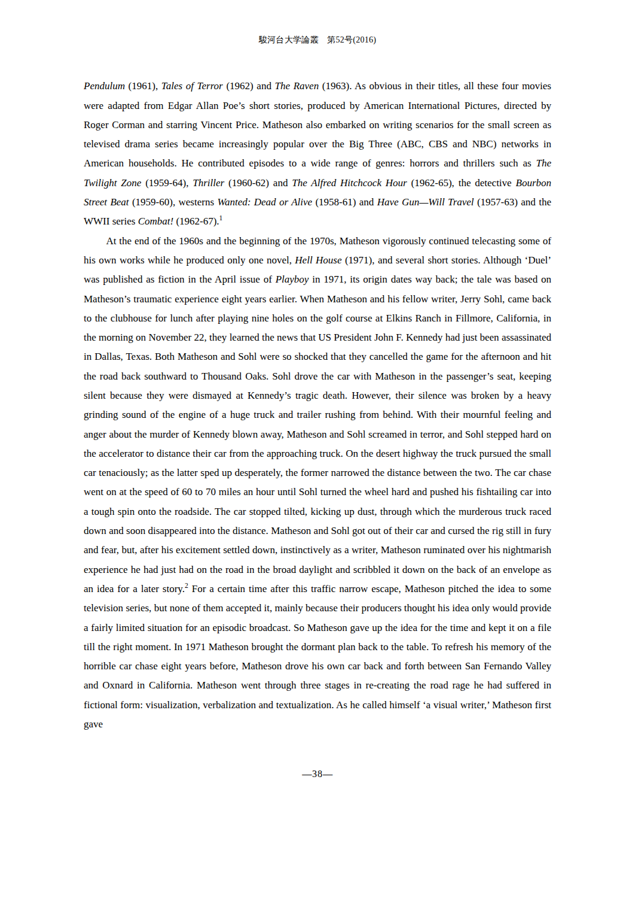駿河台大学論叢　第52号(2016)
Pendulum (1961), Tales of Terror (1962) and The Raven (1963). As obvious in their titles, all these four movies were adapted from Edgar Allan Poe’s short stories, produced by American International Pictures, directed by Roger Corman and starring Vincent Price. Matheson also embarked on writing scenarios for the small screen as televised drama series became increasingly popular over the Big Three (ABC, CBS and NBC) networks in American households. He contributed episodes to a wide range of genres: horrors and thrillers such as The Twilight Zone (1959-64), Thriller (1960-62) and The Alfred Hitchcock Hour (1962-65), the detective Bourbon Street Beat (1959-60), westerns Wanted: Dead or Alive (1958-61) and Have Gun—Will Travel (1957-63) and the WWII series Combat! (1962-67).1
At the end of the 1960s and the beginning of the 1970s, Matheson vigorously continued telecasting some of his own works while he produced only one novel, Hell House (1971), and several short stories. Although ‘Duel’ was published as fiction in the April issue of Playboy in 1971, its origin dates way back; the tale was based on Matheson’s traumatic experience eight years earlier. When Matheson and his fellow writer, Jerry Sohl, came back to the clubhouse for lunch after playing nine holes on the golf course at Elkins Ranch in Fillmore, California, in the morning on November 22, they learned the news that US President John F. Kennedy had just been assassinated in Dallas, Texas. Both Matheson and Sohl were so shocked that they cancelled the game for the afternoon and hit the road back southward to Thousand Oaks. Sohl drove the car with Matheson in the passenger’s seat, keeping silent because they were dismayed at Kennedy’s tragic death. However, their silence was broken by a heavy grinding sound of the engine of a huge truck and trailer rushing from behind. With their mournful feeling and anger about the murder of Kennedy blown away, Matheson and Sohl screamed in terror, and Sohl stepped hard on the accelerator to distance their car from the approaching truck. On the desert highway the truck pursued the small car tenaciously; as the latter sped up desperately, the former narrowed the distance between the two. The car chase went on at the speed of 60 to 70 miles an hour until Sohl turned the wheel hard and pushed his fishtailing car into a tough spin onto the roadside. The car stopped tilted, kicking up dust, through which the murderous truck raced down and soon disappeared into the distance. Matheson and Sohl got out of their car and cursed the rig still in fury and fear, but, after his excitement settled down, instinctively as a writer, Matheson ruminated over his nightmarish experience he had just had on the road in the broad daylight and scribbled it down on the back of an envelope as an idea for a later story.2 For a certain time after this traffic narrow escape, Matheson pitched the idea to some television series, but none of them accepted it, mainly because their producers thought his idea only would provide a fairly limited situation for an episodic broadcast. So Matheson gave up the idea for the time and kept it on a file till the right moment. In 1971 Matheson brought the dormant plan back to the table. To refresh his memory of the horrible car chase eight years before, Matheson drove his own car back and forth between San Fernando Valley and Oxnard in California. Matheson went through three stages in re-creating the road rage he had suffered in fictional form: visualization, verbalization and textualization. As he called himself ‘a visual writer,’ Matheson first gave
—38—